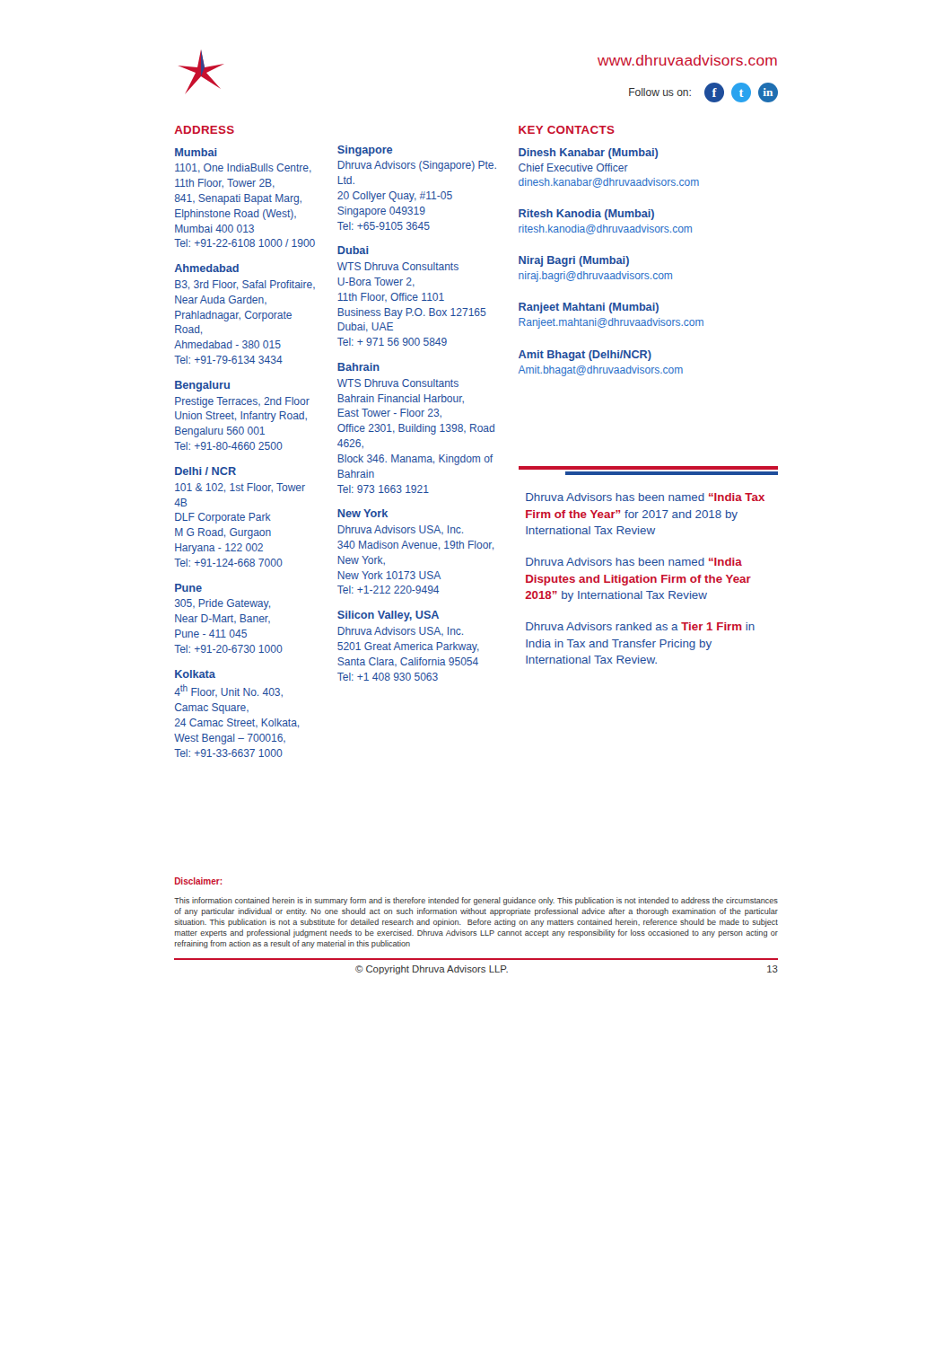www.dhruvaadvisors.com
Follow us on: f t in
ADDRESS
Mumbai 1101, One IndiaBulls Centre,
11th Floor, Tower 2B,
841, Senapati Bapat Marg,
Elphinstone Road (West),
Mumbai 400 013
Tel: +91-22-6108 1000 / 1900
Ahmedabad B3, 3rd Floor, Safal Profitaire,
Near Auda Garden,
Prahladnagar, Corporate Road,
Ahmedabad - 380 015
Tel: +91-79-6134 3434
Bengaluru Prestige Terraces, 2nd Floor
Union Street, Infantry Road,
Bengaluru 560 001
Tel: +91-80-4660 2500
Delhi / NCR 101 & 102, 1st Floor, Tower 4B
DLF Corporate Park
M G Road, Gurgaon
Haryana - 122 002
Tel: +91-124-668 7000
Pune 305, Pride Gateway,
Near D-Mart, Baner,
Pune - 411 045
Tel: +91-20-6730 1000
Kolkata 4th Floor, Unit No. 403,
Camac Square,
24 Camac Street, Kolkata,
West Bengal – 700016,
Tel: +91-33-6637 1000
Singapore Dhruva Advisors (Singapore) Pte. Ltd.
20 Collyer Quay, #11-05
Singapore 049319
Tel: +65-9105 3645
Dubai WTS Dhruva Consultants
U-Bora Tower 2,
11th Floor, Office 1101
Business Bay P.O. Box 127165
Dubai, UAE
Tel: + 971 56 900 5849
Bahrain WTS Dhruva Consultants
Bahrain Financial Harbour,
East Tower - Floor 23,
Office 2301, Building 1398, Road 4626,
Block 346. Manama, Kingdom of Bahrain
Tel: 973 1663 1921
New York Dhruva Advisors USA, Inc.
340 Madison Avenue, 19th Floor,
New York,
New York 10173 USA
Tel: +1-212 220-9494
Silicon Valley, USA Dhruva Advisors USA, Inc.
5201 Great America Parkway,
Santa Clara, California 95054
Tel: +1 408 930 5063
KEY CONTACTS
Dinesh Kanabar (Mumbai) Chief Executive Officer dinesh.kanabar@dhruvaadvisors.com
Ritesh Kanodia (Mumbai) ritesh.kanodia@dhruvaadvisors.com
Niraj Bagri (Mumbai) niraj.bagri@dhruvaadvisors.com
Ranjeet Mahtani (Mumbai) Ranjeet.mahtani@dhruvaadvisors.com
Amit Bhagat (Delhi/NCR) Amit.bhagat@dhruvaadvisors.com
Dhruva Advisors has been named “India Tax Firm of the Year” for 2017 and 2018 by International Tax Review
Dhruva Advisors has been named “India Disputes and Litigation Firm of the Year 2018” by International Tax Review
Dhruva Advisors ranked as a Tier 1 Firm in India in Tax and Transfer Pricing by International Tax Review.
Disclaimer:
This information contained herein is in summary form and is therefore intended for general guidance only. This publication is not intended to address the circumstances of any particular individual or entity. No one should act on such information without appropriate professional advice after a thorough examination of the particular situation. This publication is not a substitute for detailed research and opinion. Before acting on any matters contained herein, reference should be made to subject matter experts and professional judgment needs to be exercised. Dhruva Advisors LLP cannot accept any responsibility for loss occasioned to any person acting or refraining from action as a result of any material in this publication
© Copyright Dhruva Advisors LLP. 13